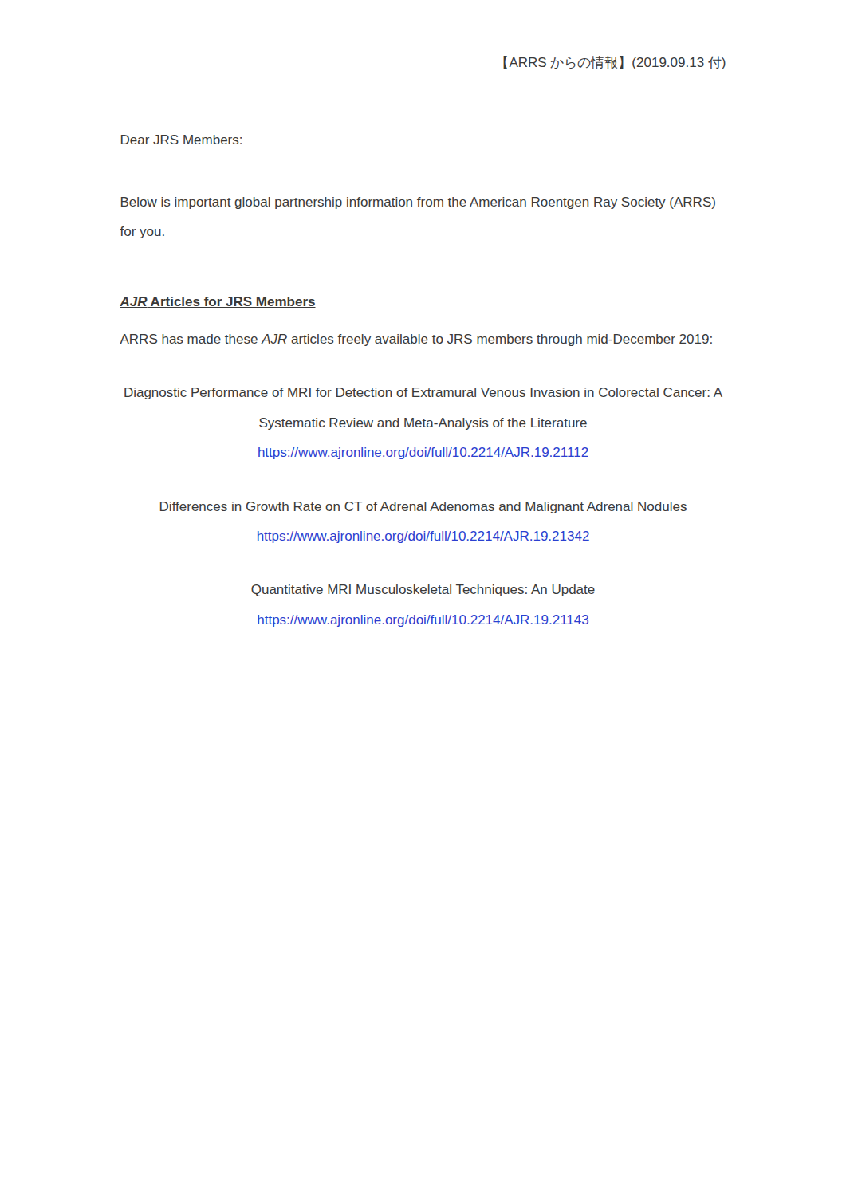【ARRS からの情報】(2019.09.13 付)
Dear JRS Members:
Below is important global partnership information from the American Roentgen Ray Society (ARRS) for you.
AJR Articles for JRS Members
ARRS has made these AJR articles freely available to JRS members through mid-December 2019:
Diagnostic Performance of MRI for Detection of Extramural Venous Invasion in Colorectal Cancer: A Systematic Review and Meta-Analysis of the Literature
https://www.ajronline.org/doi/full/10.2214/AJR.19.21112
Differences in Growth Rate on CT of Adrenal Adenomas and Malignant Adrenal Nodules
https://www.ajronline.org/doi/full/10.2214/AJR.19.21342
Quantitative MRI Musculoskeletal Techniques: An Update
https://www.ajronline.org/doi/full/10.2214/AJR.19.21143